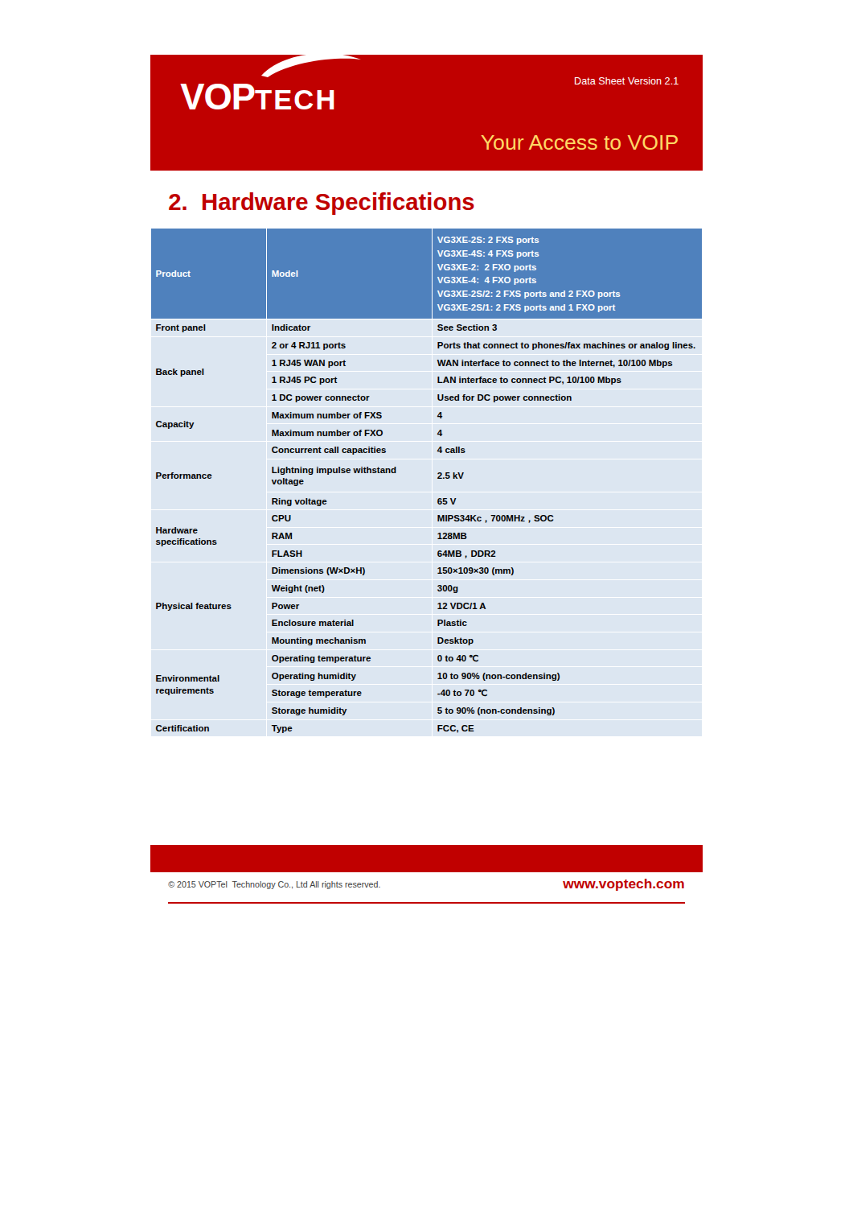VOPTECH
Data Sheet Version 2.1
Your Access to VOIP
2. Hardware Specifications
| Product | Model | VG3XE-2S: 2 FXS ports VG3XE-4S: 4 FXS ports VG3XE-2: 2 FXO ports VG3XE-4: 4 FXO ports VG3XE-2S/2: 2 FXS ports and 2 FXO ports VG3XE-2S/1: 2 FXS ports and 1 FXO port |
| Front panel | Indicator | See Section 3 |
| Back panel | 2 or 4 RJ11 ports | Ports that connect to phones/fax machines or analog lines. |
| 1 RJ45 WAN port | WAN interface to connect to the Internet, 10/100 Mbps |
| 1 RJ45 PC port | LAN interface to connect PC, 10/100 Mbps |
| 1 DC power connector | Used for DC power connection |
| Capacity | Maximum number of FXS | 4 |
| Maximum number of FXO | 4 |
| Performance | Concurrent call capacities | 4 calls |
| Lightning impulse withstand voltage | 2.5 kV |
| Ring voltage | 65 V |
| Hardware specifications | CPU | MIPS34Kc，700MHz，SOC |
| RAM | 128MB |
| FLASH | 64MB，DDR2 |
| Physical features | Dimensions (W×D×H) | 150×109×30 (mm) |
| Weight (net) | 300g |
| Power | 12 VDC/1 A |
| Enclosure material | Plastic |
| Mounting mechanism | Desktop |
| Environmental requirements | Operating temperature | 0 to 40 ℃ |
| Operating humidity | 10 to 90% (non-condensing) |
| Storage temperature | -40 to 70 ℃ |
| Storage humidity | 5 to 90% (non-condensing) |
| Certification | Type | FCC, CE |
© 2015 VOPTel Technology Co., Ltd All rights reserved.
www.voptech.com